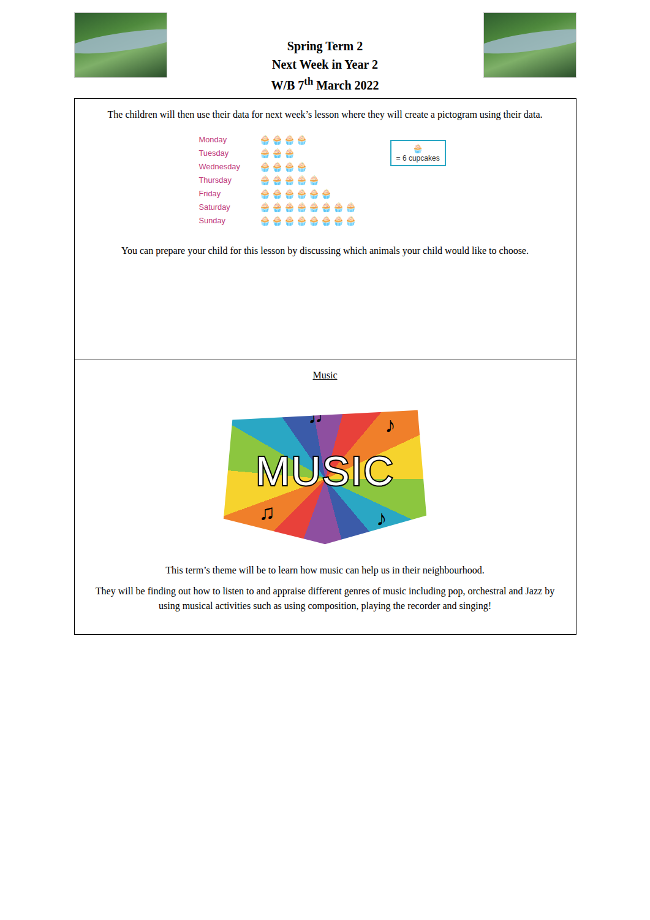Spring Term 2
Next Week in Year 2
W/B 7th March 2022
The children will then use their data for next week’s lesson where they will create a pictogram using their data.
| Monday | 🧁🧁🧁🧁 | 🧁 = 6 cupcakes |
| Tuesday | 🧁🧁🧁 |
| Wednesday | 🧁🧁🧁🧁 |
| Thursday | 🧁🧁🧁🧁🧁 | |
| Friday | 🧁🧁🧁🧁🧁🧁 | |
| Saturday | 🧁🧁🧁🧁🧁🧁🧁🧁 | |
| Sunday | 🧁🧁🧁🧁🧁🧁🧁🧁 | |
You can prepare your child for this lesson by discussing which animals your child would like to choose.
Music
Music ♫ ♪ ♪ ♫
This term’s theme will be to learn how music can help us in their neighbourhood.
They will be finding out how to listen to and appraise different genres of music including pop, orchestral and Jazz by using musical activities such as using composition, playing the recorder and singing!